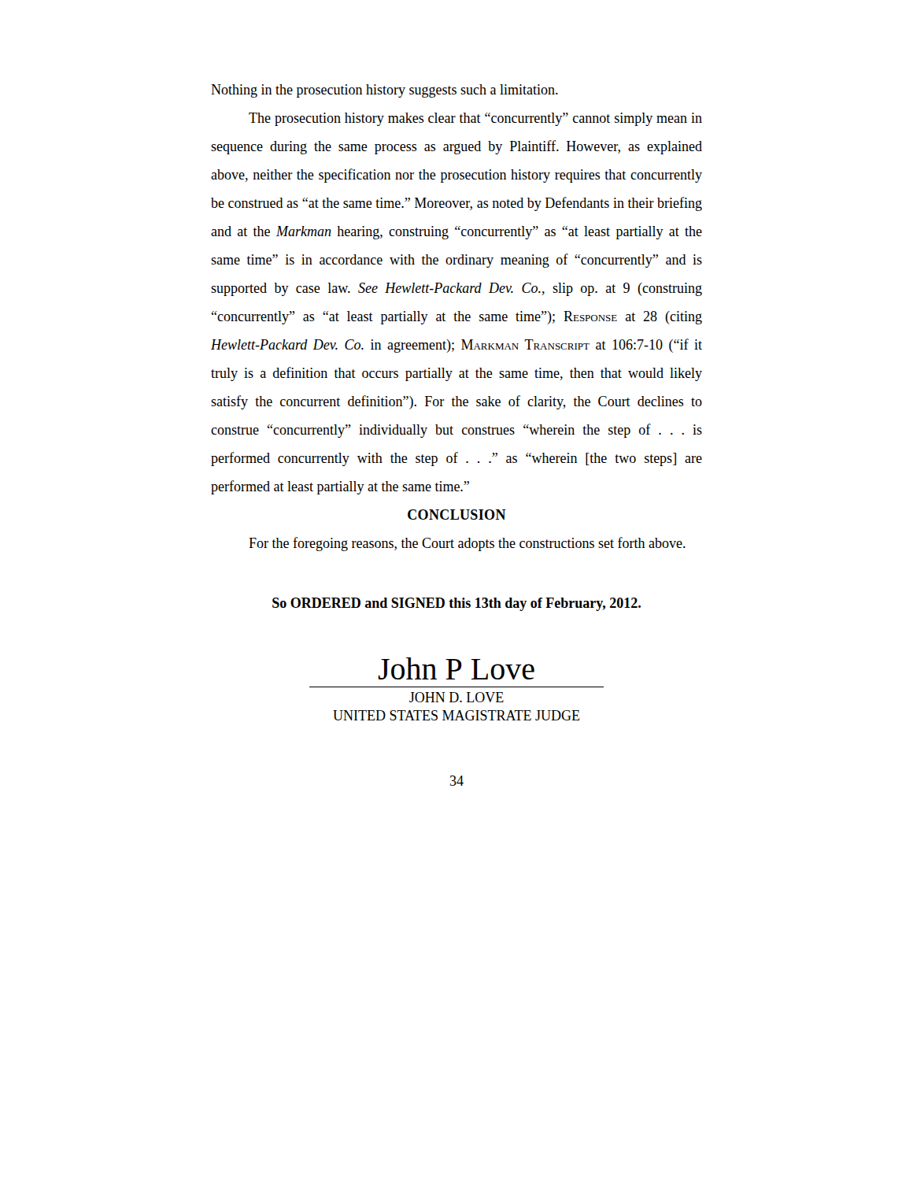Nothing in the prosecution history suggests such a limitation.
The prosecution history makes clear that “concurrently” cannot simply mean in sequence during the same process as argued by Plaintiff. However, as explained above, neither the specification nor the prosecution history requires that concurrently be construed as “at the same time.” Moreover, as noted by Defendants in their briefing and at the Markman hearing, construing “concurrently” as “at least partially at the same time” is in accordance with the ordinary meaning of “concurrently” and is supported by case law. See Hewlett-Packard Dev. Co., slip op. at 9 (construing “concurrently” as “at least partially at the same time”); Response at 28 (citing Hewlett-Packard Dev. Co. in agreement); Markman Transcript at 106:7-10 (“if it truly is a definition that occurs partially at the same time, then that would likely satisfy the concurrent definition”). For the sake of clarity, the Court declines to construe “concurrently” individually but construes “wherein the step of . . . is performed concurrently with the step of . . .” as “wherein [the two steps] are performed at least partially at the same time.”
CONCLUSION
For the foregoing reasons, the Court adopts the constructions set forth above.
So ORDERED and SIGNED this 13th day of February, 2012.
John P Love
JOHN D. LOVE
UNITED STATES MAGISTRATE JUDGE
34